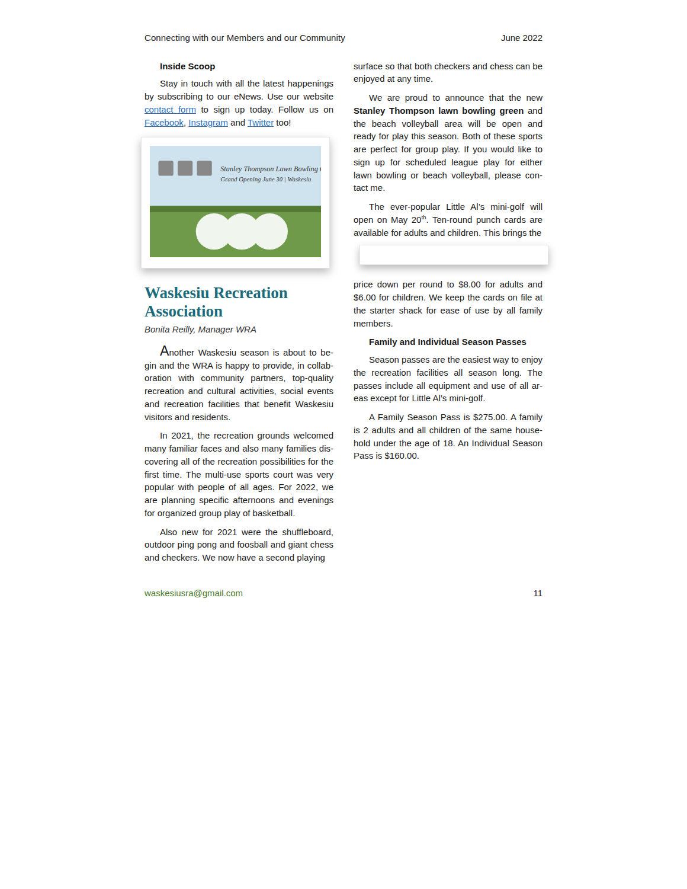Connecting with our Members and our Community
June 2022
Inside Scoop
Stay in touch with all the latest happenings by subscribing to our eNews. Use our website contact form to sign up today. Follow us on Facebook, Instagram and Twitter too!
Waskesiu Recreation
Association
Bonita Reilly, Manager WRA
Another Waskesiu season is about to begin and the WRA is happy to provide, in collaboration with community partners, top-quality recreation and cultural activities, social events and recreation facilities that benefit Waskesiu visitors and residents.
In 2021, the recreation grounds welcomed many familiar faces and also many families discovering all of the recreation possibilities for the first time. The multi-use sports court was very popular with people of all ages. For 2022, we are planning specific afternoons and evenings for organized group play of basketball.
Also new for 2021 were the shuffleboard, outdoor ping pong and foosball and giant chess and checkers. We now have a second playing
surface so that both checkers and chess can be enjoyed at any time.
We are proud to announce that the new Stanley Thompson lawn bowling green and the beach volleyball area will be open and ready for play this season. Both of these sports are perfect for group play. If you would like to sign up for scheduled league play for either lawn bowling or beach volleyball, please contact me.
The ever-popular Little Al’s mini-golf will open on May 20th. Ten-round punch cards are available for adults and children. This brings the
price down per round to $8.00 for adults and $6.00 for children. We keep the cards on file at the starter shack for ease of use by all family members.
Family and Individual Season Passes
Season passes are the easiest way to enjoy the recreation facilities all season long. The passes include all equipment and use of all areas except for Little Al’s mini-golf.
A Family Season Pass is $275.00. A family is 2 adults and all children of the same household under the age of 18. An Individual Season Pass is $160.00.
waskesiusra@gmail.com
11